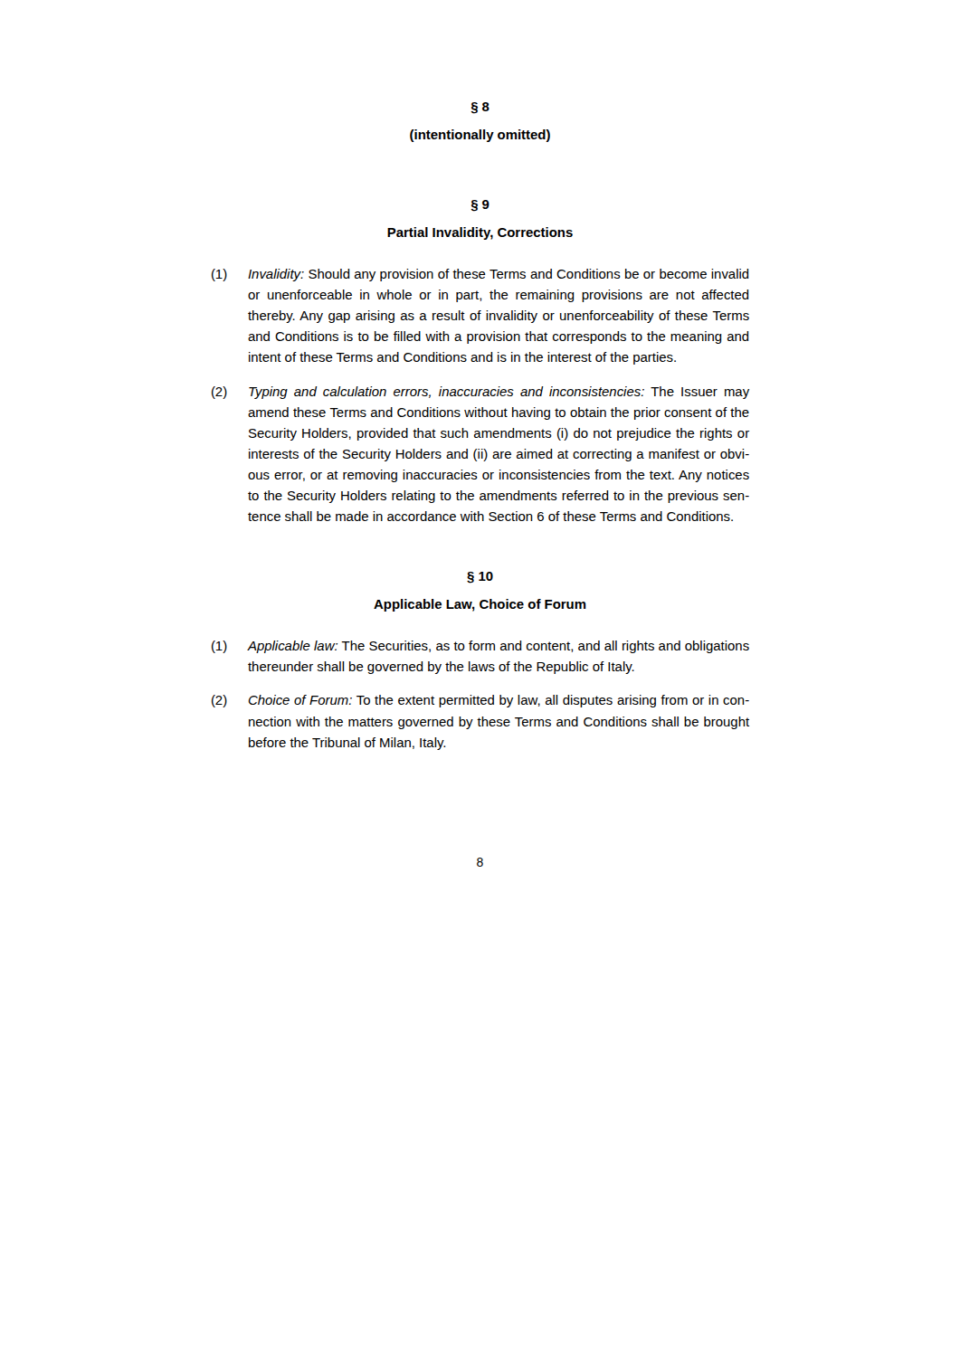§ 8
(intentionally omitted)
§ 9
Partial Invalidity, Corrections
(1)
Invalidity: Should any provision of these Terms and Conditions be or become invalid or unenforceable in whole or in part, the remaining provisions are not affected thereby. Any gap arising as a result of invalidity or unenforceability of these Terms and Conditions is to be filled with a provision that corresponds to the meaning and intent of these Terms and Conditions and is in the interest of the parties.
(2)
Typing and calculation errors, inaccuracies and inconsistencies: The Issuer may amend these Terms and Conditions without having to obtain the prior consent of the Security Holders, provided that such amendments (i) do not prejudice the rights or interests of the Security Holders and (ii) are aimed at correcting a manifest or obvious error, or at removing inaccuracies or inconsistencies from the text. Any notices to the Security Holders relating to the amendments referred to in the previous sentence shall be made in accordance with Section 6 of these Terms and Conditions.
§ 10
Applicable Law, Choice of Forum
(1)
Applicable law: The Securities, as to form and content, and all rights and obligations thereunder shall be governed by the laws of the Republic of Italy.
(2)
Choice of Forum: To the extent permitted by law, all disputes arising from or in connection with the matters governed by these Terms and Conditions shall be brought before the Tribunal of Milan, Italy.
8